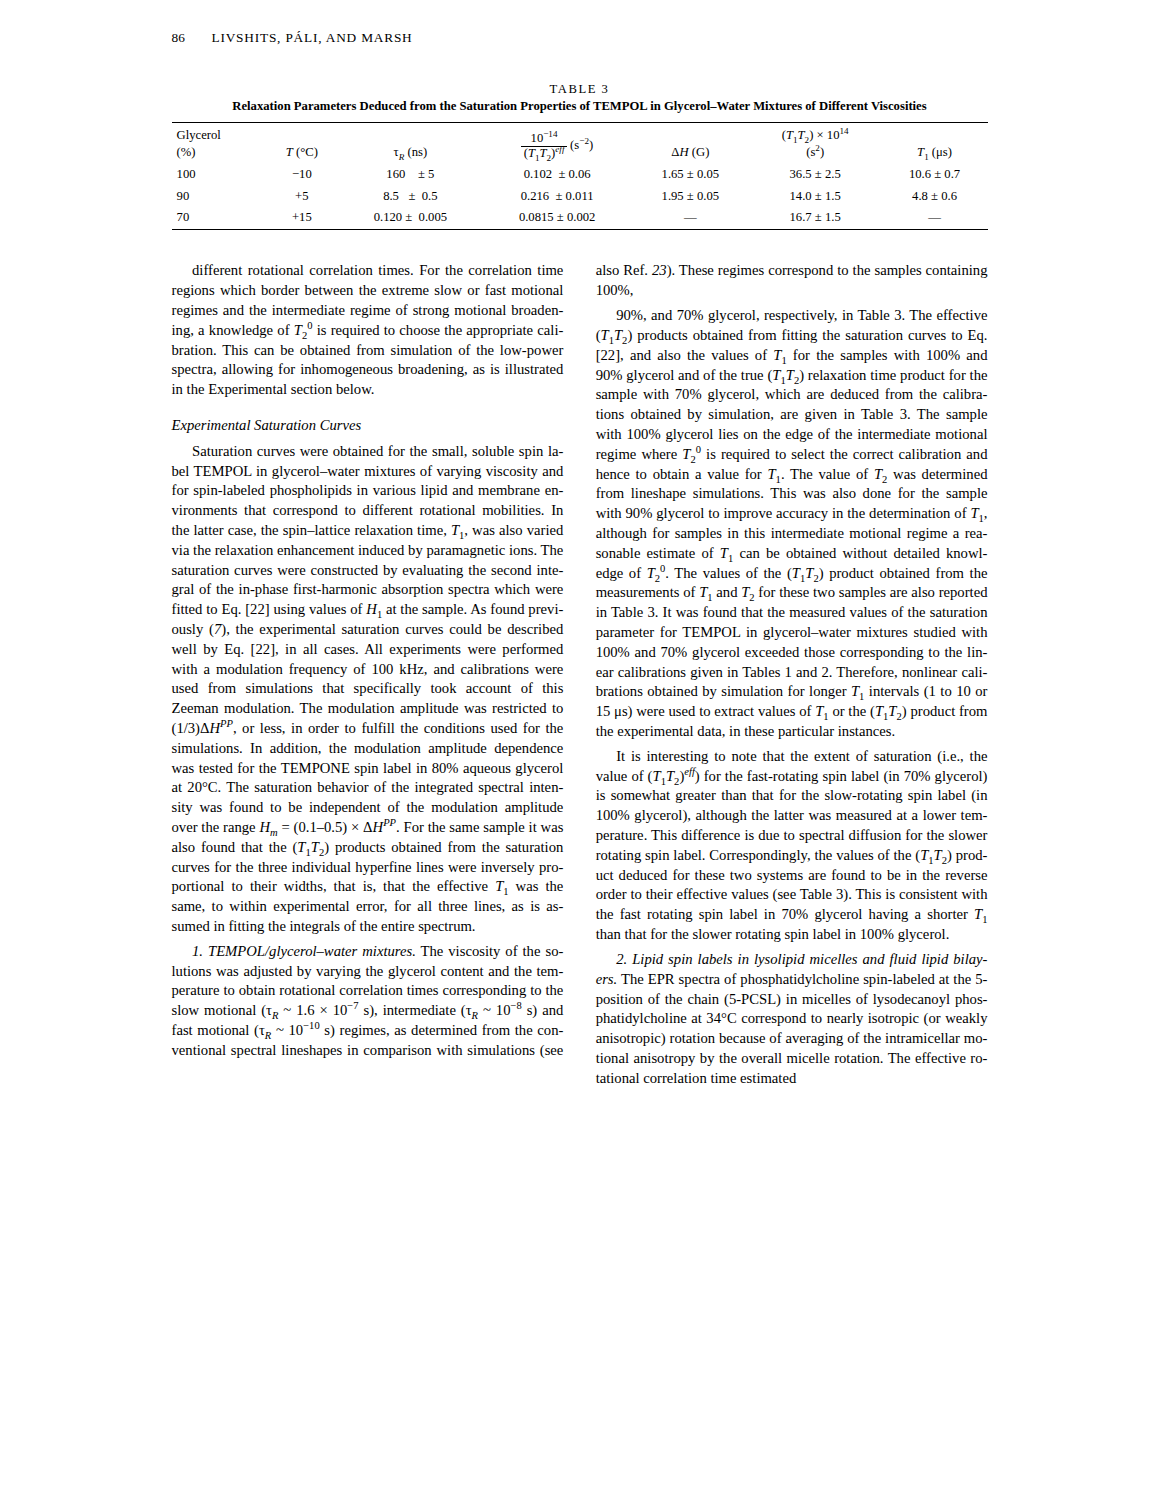86 LIVSHITS, PÁLI, AND MARSH
TABLE 3 Relaxation Parameters Deduced from the Saturation Properties of TEMPOL in Glycerol–Water Mixtures of Different Viscosities
| Glycerol (%) | T (°C) | τ R (ns) | 10 −14 ( T 1 T 2 ) eff (s −2 ) | Δ H (G) | ( T 1 T 2 ) × 10 14 (s 2 ) | T 1 (μs) |
| --- | --- | --- | --- | --- | --- | --- |
| 100 | −10 | 160 ± 5 | 0.102 ± 0.06 | 1.65 ± 0.05 | 36.5 ± 2.5 | 10.6 ± 0.7 |
| 90 | +5 | 8.5 ± 0.5 | 0.216 ± 0.011 | 1.95 ± 0.05 | 14.0 ± 1.5 | 4.8 ± 0.6 |
| 70 | +15 | 0.120 ± 0.005 | 0.0815 ± 0.002 | — | 16.7 ± 1.5 | — |
different rotational correlation times. For the correlation time regions which border between the extreme slow or fast motional regimes and the intermediate regime of strong motional broadening, a knowledge of T20 is required to choose the appropriate calibration. This can be obtained from simulation of the low-power spectra, allowing for inhomogeneous broadening, as is illustrated in the Experimental section below.
Experimental Saturation Curves
Saturation curves were obtained for the small, soluble spin label TEMPOL in glycerol–water mixtures of varying viscosity and for spin-labeled phospholipids in various lipid and membrane environments that correspond to different rotational mobilities. In the latter case, the spin–lattice relaxation time, T1, was also varied via the relaxation enhancement induced by paramagnetic ions. The saturation curves were constructed by evaluating the second integral of the in-phase first-harmonic absorption spectra which were fitted to Eq. [22] using values of H1 at the sample. As found previously (7), the experimental saturation curves could be described well by Eq. [22], in all cases. All experiments were performed with a modulation frequency of 100 kHz, and calibrations were used from simulations that specifically took account of this Zeeman modulation. The modulation amplitude was restricted to (1/3)ΔHPP, or less, in order to fulfill the conditions used for the simulations. In addition, the modulation amplitude dependence was tested for the TEMPONE spin label in 80% aqueous glycerol at 20°C. The saturation behavior of the integrated spectral intensity was found to be independent of the modulation amplitude over the range Hm = (0.1–0.5) × ΔHPP. For the same sample it was also found that the (T1T2) products obtained from the saturation curves for the three individual hyperfine lines were inversely proportional to their widths, that is, that the effective T1 was the same, to within experimental error, for all three lines, as is assumed in fitting the integrals of the entire spectrum.
1. TEMPOL/glycerol–water mixtures. The viscosity of the solutions was adjusted by varying the glycerol content and the temperature to obtain rotational correlation times corresponding to the slow motional (τR ~ 1.6 × 10−7 s), intermediate (τR ~ 10−8 s) and fast motional (τR ~ 10−10 s) regimes, as determined from the conventional spectral lineshapes in comparison with simulations (see also Ref. 23). These regimes correspond to the samples containing 100%,
90%, and 70% glycerol, respectively, in Table 3. The effective (T1T2) products obtained from fitting the saturation curves to Eq. [22], and also the values of T1 for the samples with 100% and 90% glycerol and of the true (T1T2) relaxation time product for the sample with 70% glycerol, which are deduced from the calibrations obtained by simulation, are given in Table 3. The sample with 100% glycerol lies on the edge of the intermediate motional regime where T20 is required to select the correct calibration and hence to obtain a value for T1. The value of T2 was determined from lineshape simulations. This was also done for the sample with 90% glycerol to improve accuracy in the determination of T1, although for samples in this intermediate motional regime a reasonable estimate of T1 can be obtained without detailed knowledge of T20. The values of the (T1T2) product obtained from the measurements of T1 and T2 for these two samples are also reported in Table 3. It was found that the measured values of the saturation parameter for TEMPOL in glycerol–water mixtures studied with 100% and 70% glycerol exceeded those corresponding to the linear calibrations given in Tables 1 and 2. Therefore, nonlinear calibrations obtained by simulation for longer T1 intervals (1 to 10 or 15 μs) were used to extract values of T1 or the (T1T2) product from the experimental data, in these particular instances.
It is interesting to note that the extent of saturation (i.e., the value of (T1T2)eff) for the fast-rotating spin label (in 70% glycerol) is somewhat greater than that for the slow-rotating spin label (in 100% glycerol), although the latter was measured at a lower temperature. This difference is due to spectral diffusion for the slower rotating spin label. Correspondingly, the values of the (T1T2) product deduced for these two systems are found to be in the reverse order to their effective values (see Table 3). This is consistent with the fast rotating spin label in 70% glycerol having a shorter T1 than that for the slower rotating spin label in 100% glycerol.
2. Lipid spin labels in lysolipid micelles and fluid lipid bilayers. The EPR spectra of phosphatidylcholine spin-labeled at the 5-position of the chain (5-PCSL) in micelles of lysodecanoyl phosphatidylcholine at 34°C correspond to nearly isotropic (or weakly anisotropic) rotation because of averaging of the intramicellar motional anisotropy by the overall micelle rotation. The effective rotational correlation time estimated